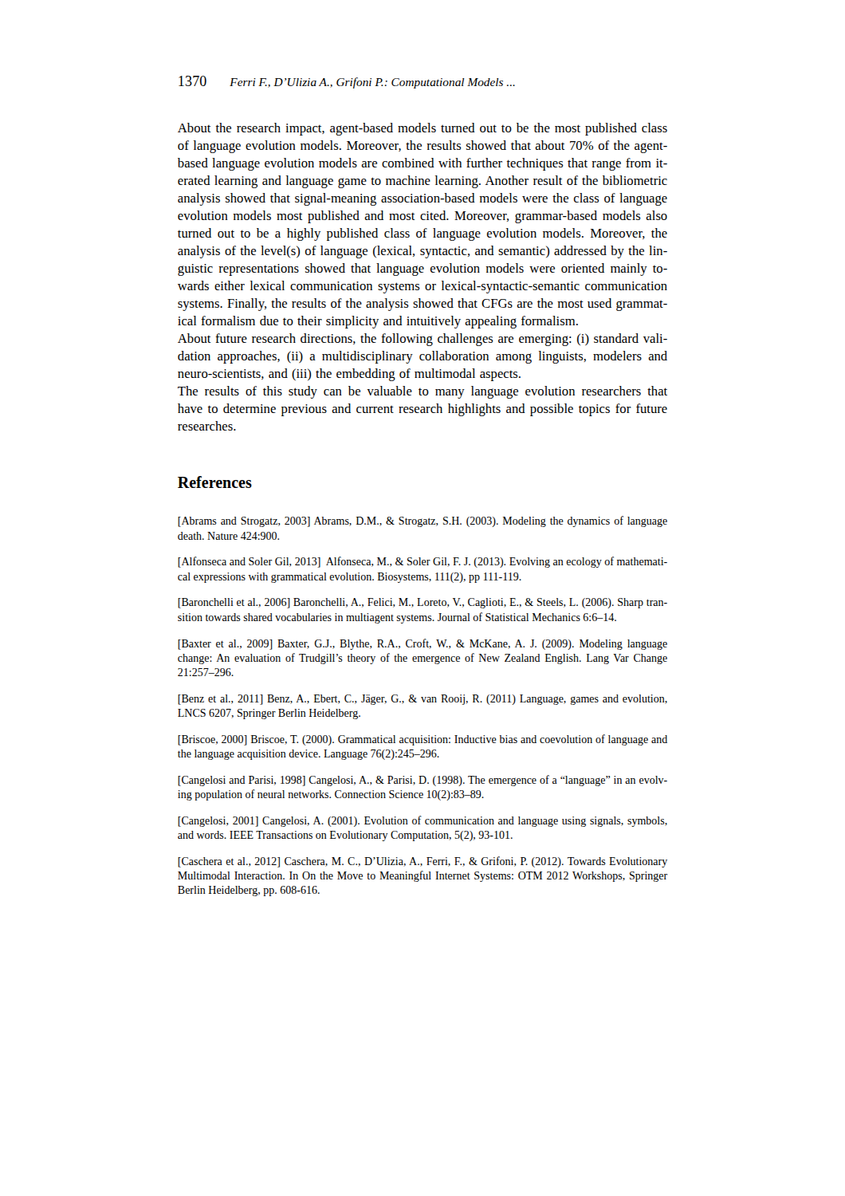1370 Ferri F., D’Ulizia A., Grifoni P.: Computational Models ...
About the research impact, agent-based models turned out to be the most published class of language evolution models. Moreover, the results showed that about 70% of the agent-based language evolution models are combined with further techniques that range from iterated learning and language game to machine learning. Another result of the bibliometric analysis showed that signal-meaning association-based models were the class of language evolution models most published and most cited. Moreover, grammar-based models also turned out to be a highly published class of language evolution models. Moreover, the analysis of the level(s) of language (lexical, syntactic, and semantic) addressed by the linguistic representations showed that language evolution models were oriented mainly towards either lexical communication systems or lexical-syntactic-semantic communication systems. Finally, the results of the analysis showed that CFGs are the most used grammatical formalism due to their simplicity and intuitively appealing formalism.
About future research directions, the following challenges are emerging: (i) standard validation approaches, (ii) a multidisciplinary collaboration among linguists, modelers and neuro-scientists, and (iii) the embedding of multimodal aspects.
The results of this study can be valuable to many language evolution researchers that have to determine previous and current research highlights and possible topics for future researches.
References
[Abrams and Strogatz, 2003] Abrams, D.M., & Strogatz, S.H. (2003). Modeling the dynamics of language death. Nature 424:900.
[Alfonseca and Soler Gil, 2013] Alfonseca, M., & Soler Gil, F. J. (2013). Evolving an ecology of mathematical expressions with grammatical evolution. Biosystems, 111(2), pp 111-119.
[Baronchelli et al., 2006] Baronchelli, A., Felici, M., Loreto, V., Caglioti, E., & Steels, L. (2006). Sharp transition towards shared vocabularies in multiagent systems. Journal of Statistical Mechanics 6:6–14.
[Baxter et al., 2009] Baxter, G.J., Blythe, R.A., Croft, W., & McKane, A. J. (2009). Modeling language change: An evaluation of Trudgill’s theory of the emergence of New Zealand English. Lang Var Change 21:257–296.
[Benz et al., 2011] Benz, A., Ebert, C., Jäger, G., & van Rooij, R. (2011) Language, games and evolution, LNCS 6207, Springer Berlin Heidelberg.
[Briscoe, 2000] Briscoe, T. (2000). Grammatical acquisition: Inductive bias and coevolution of language and the language acquisition device. Language 76(2):245–296.
[Cangelosi and Parisi, 1998] Cangelosi, A., & Parisi, D. (1998). The emergence of a “language” in an evolving population of neural networks. Connection Science 10(2):83–89.
[Cangelosi, 2001] Cangelosi, A. (2001). Evolution of communication and language using signals, symbols, and words. IEEE Transactions on Evolutionary Computation, 5(2), 93-101.
[Caschera et al., 2012] Caschera, M. C., D’Ulizia, A., Ferri, F., & Grifoni, P. (2012). Towards Evolutionary Multimodal Interaction. In On the Move to Meaningful Internet Systems: OTM 2012 Workshops, Springer Berlin Heidelberg, pp. 608-616.